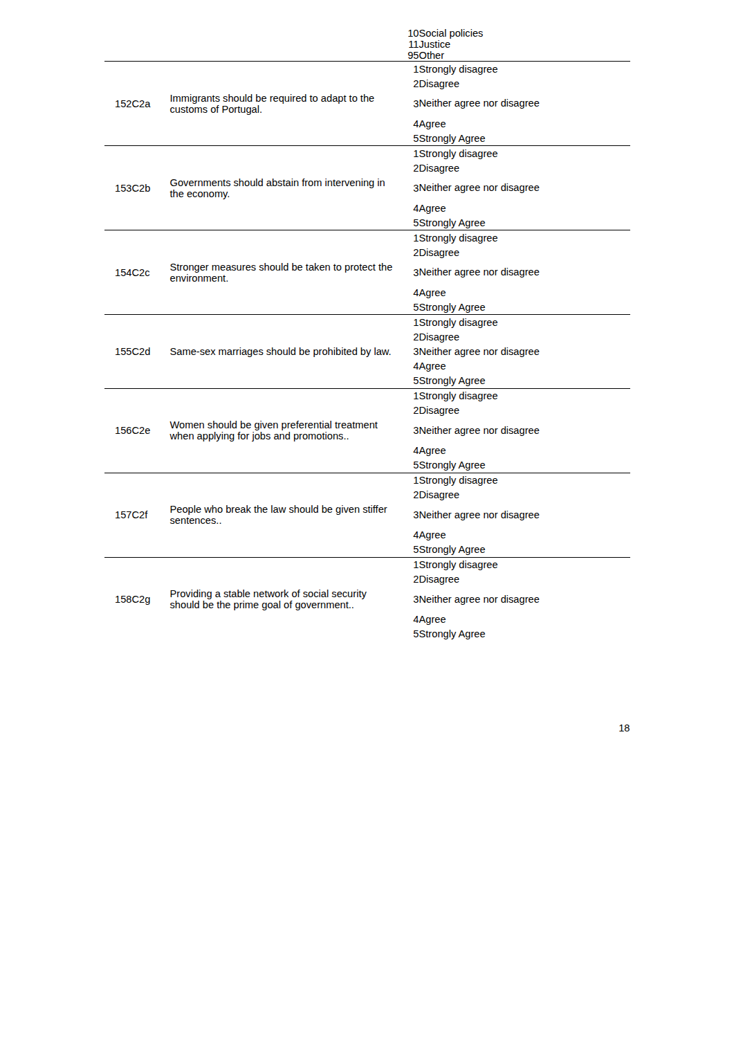| | | | 10 | Social policies |
| | | | 11 | Justice |
| | | | 95 | Other |
| | | | 1 | Strongly disagree |
| | | | 2 | Disagree |
| 152 | C2a | Immigrants should be required to adapt to the customs of Portugal. | 3 | Neither agree nor disagree |
| | | | 4 | Agree |
| | | | 5 | Strongly Agree |
| | | | 1 | Strongly disagree |
| | | | 2 | Disagree |
| 153 | C2b | Governments should abstain from intervening in the economy. | 3 | Neither agree nor disagree |
| | | | 4 | Agree |
| | | | 5 | Strongly Agree |
| | | | 1 | Strongly disagree |
| | | | 2 | Disagree |
| 154 | C2c | Stronger measures should be taken to protect the environment. | 3 | Neither agree nor disagree |
| | | | 4 | Agree |
| | | | 5 | Strongly Agree |
| | | | 1 | Strongly disagree |
| | | | 2 | Disagree |
| 155 | C2d | Same-sex marriages should be prohibited by law. | 3 | Neither agree nor disagree |
| | | | 4 | Agree |
| | | | 5 | Strongly Agree |
| | | | 1 | Strongly disagree |
| | | | 2 | Disagree |
| 156 | C2e | Women should be given preferential treatment when applying for jobs and promotions.. | 3 | Neither agree nor disagree |
| | | | 4 | Agree |
| | | | 5 | Strongly Agree |
| | | | 1 | Strongly disagree |
| | | | 2 | Disagree |
| 157 | C2f | People who break the law should be given stiffer sentences.. | 3 | Neither agree nor disagree |
| | | | 4 | Agree |
| | | | 5 | Strongly Agree |
| | | | 1 | Strongly disagree |
| | | | 2 | Disagree |
| 158 | C2g | Providing a stable network of social security should be the prime goal of government.. | 3 | Neither agree nor disagree |
| | | | 4 | Agree |
| | | | 5 | Strongly Agree |
18